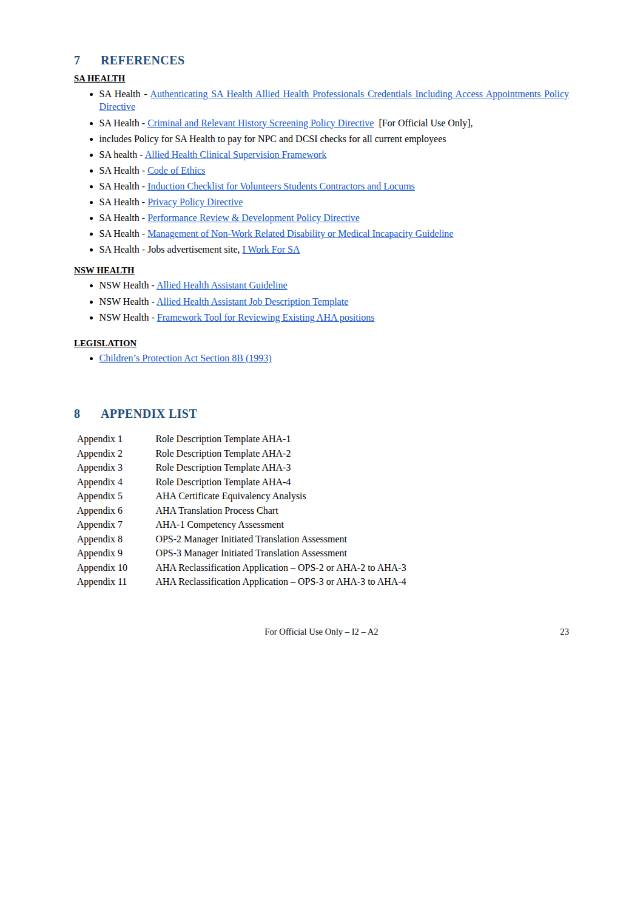7 REFERENCES
SA HEALTH
SA Health - Authenticating SA Health Allied Health Professionals Credentials Including Access Appointments Policy Directive
SA Health - Criminal and Relevant History Screening Policy Directive [For Official Use Only],
includes Policy for SA Health to pay for NPC and DCSI checks for all current employees
SA health - Allied Health Clinical Supervision Framework
SA Health - Code of Ethics
SA Health - Induction Checklist for Volunteers Students Contractors and Locums
SA Health - Privacy Policy Directive
SA Health - Performance Review & Development Policy Directive
SA Health - Management of Non-Work Related Disability or Medical Incapacity Guideline
SA Health - Jobs advertisement site, I Work For SA
NSW HEALTH
NSW Health - Allied Health Assistant Guideline
NSW Health - Allied Health Assistant Job Description Template
NSW Health - Framework Tool for Reviewing Existing AHA positions
LEGISLATION
Children’s Protection Act Section 8B (1993)
8 APPENDIX LIST
Appendix 1 Role Description Template AHA-1
Appendix 2 Role Description Template AHA-2
Appendix 3 Role Description Template AHA-3
Appendix 4 Role Description Template AHA-4
Appendix 5 AHA Certificate Equivalency Analysis
Appendix 6 AHA Translation Process Chart
Appendix 7 AHA-1 Competency Assessment
Appendix 8 OPS-2 Manager Initiated Translation Assessment
Appendix 9 OPS-3 Manager Initiated Translation Assessment
Appendix 10 AHA Reclassification Application – OPS-2 or AHA-2 to AHA-3
Appendix 11 AHA Reclassification Application – OPS-3 or AHA-3 to AHA-4
For Official Use Only – I2 – A2 23